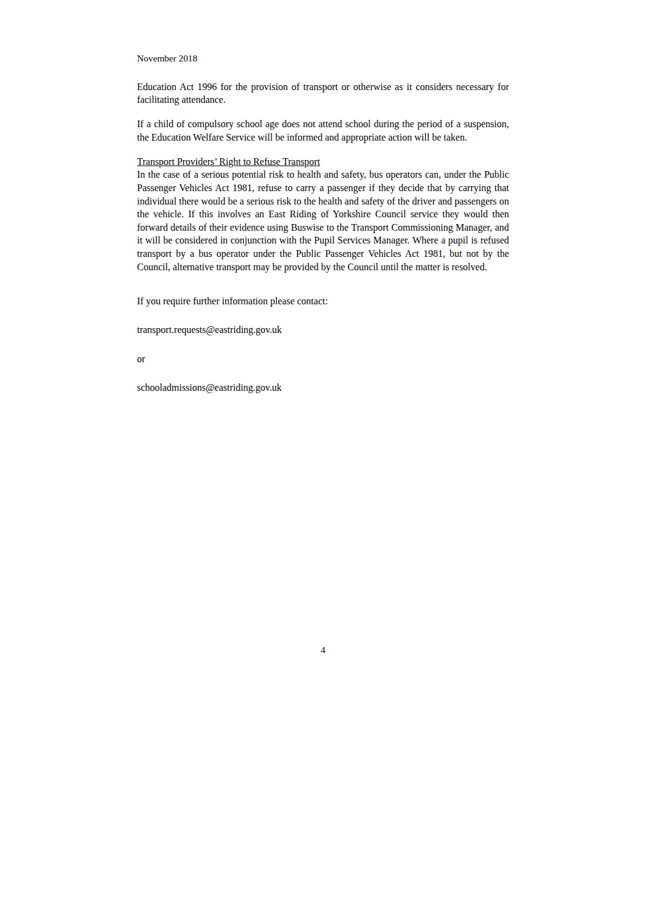November 2018
Education Act 1996 for the provision of transport or otherwise as it considers necessary for facilitating attendance.
If a child of compulsory school age does not attend school during the period of a suspension, the Education Welfare Service will be informed and appropriate action will be taken.
Transport Providers’ Right to Refuse Transport
In the case of a serious potential risk to health and safety, bus operators can, under the Public Passenger Vehicles Act 1981, refuse to carry a passenger if they decide that by carrying that individual there would be a serious risk to the health and safety of the driver and passengers on the vehicle. If this involves an East Riding of Yorkshire Council service they would then forward details of their evidence using Buswise to the Transport Commissioning Manager, and it will be considered in conjunction with the Pupil Services Manager. Where a pupil is refused transport by a bus operator under the Public Passenger Vehicles Act 1981, but not by the Council, alternative transport may be provided by the Council until the matter is resolved.
If you require further information please contact:
transport.requests@eastriding.gov.uk
or
schooladmissions@eastriding.gov.uk
4